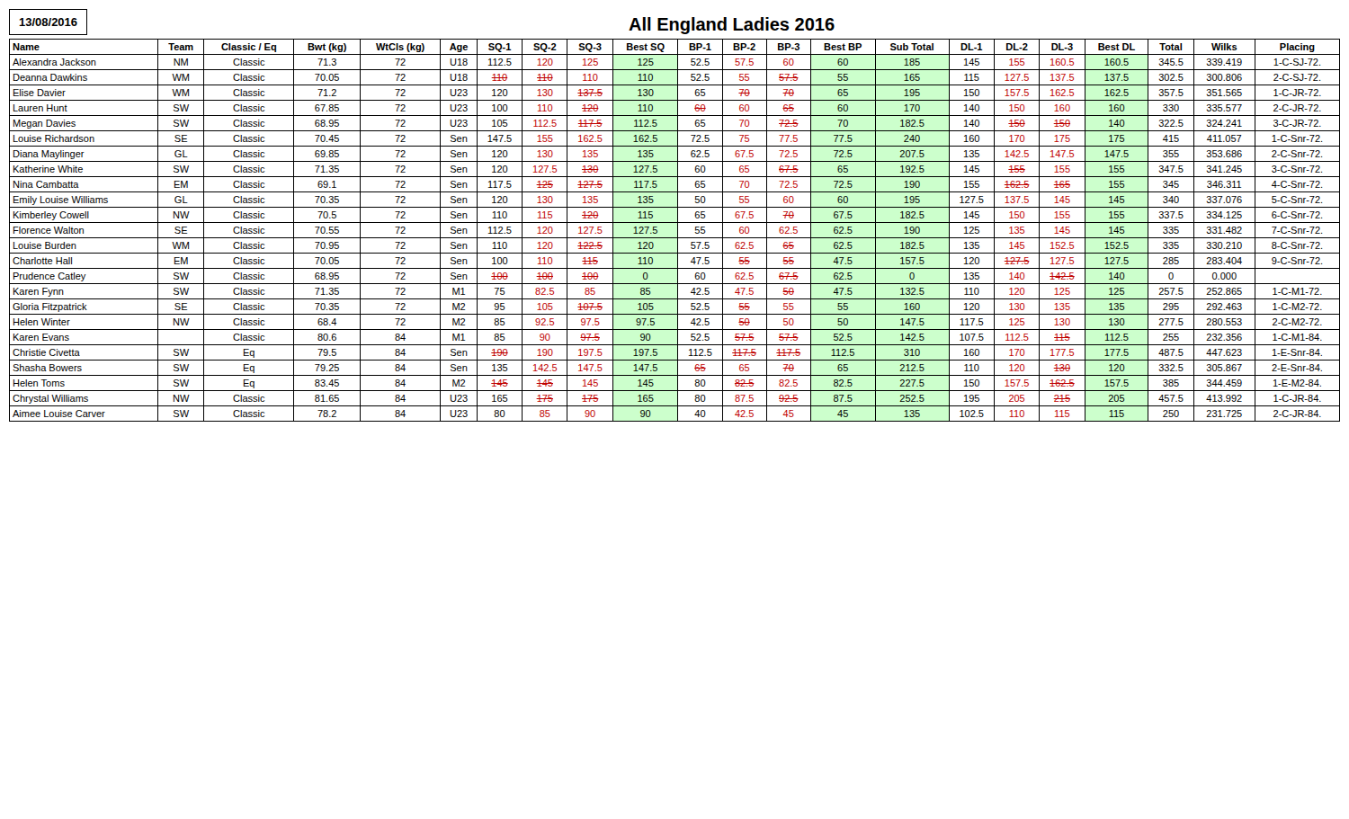13/08/2016
All England Ladies 2016
| Name | Team | Classic / Eq | Bwt (kg) | WtCls (kg) | Age | SQ-1 | SQ-2 | SQ-3 | Best SQ | BP-1 | BP-2 | BP-3 | Best BP | Sub Total | DL-1 | DL-2 | DL-3 | Best DL | Total | Wilks | Placing |
| --- | --- | --- | --- | --- | --- | --- | --- | --- | --- | --- | --- | --- | --- | --- | --- | --- | --- | --- | --- | --- | --- |
| Alexandra Jackson | NM | Classic | 71.3 | 72 | U18 | 112.5 | 120 | 125 | 125 | 52.5 | 57.5 | 60 | 60 | 185 | 145 | 155 | 160.5 | 160.5 | 345.5 | 339.419 | 1-C-SJ-72. |
| Deanna Dawkins | WM | Classic | 70.05 | 72 | U18 | 110 | 110 | 110 | 110 | 52.5 | 55 | 57.5 | 55 | 165 | 115 | 127.5 | 137.5 | 137.5 | 302.5 | 300.806 | 2-C-SJ-72. |
| Elise Davier | WM | Classic | 71.2 | 72 | U23 | 120 | 130 | 137.5 | 130 | 65 | 70 | 70 | 65 | 195 | 150 | 157.5 | 162.5 | 162.5 | 357.5 | 351.565 | 1-C-JR-72. |
| Lauren Hunt | SW | Classic | 67.85 | 72 | U23 | 100 | 110 | 120 | 110 | 60 | 60 | 65 | 60 | 170 | 140 | 150 | 160 | 160 | 330 | 335.577 | 2-C-JR-72. |
| Megan Davies | SW | Classic | 68.95 | 72 | U23 | 105 | 112.5 | 117.5 | 112.5 | 65 | 70 | 72.5 | 70 | 182.5 | 140 | 150 | 150 | 140 | 322.5 | 324.241 | 3-C-JR-72. |
| Louise Richardson | SE | Classic | 70.45 | 72 | Sen | 147.5 | 155 | 162.5 | 162.5 | 72.5 | 75 | 77.5 | 77.5 | 240 | 160 | 170 | 175 | 175 | 415 | 411.057 | 1-C-Snr-72. |
| Diana Maylinger | GL | Classic | 69.85 | 72 | Sen | 120 | 130 | 135 | 135 | 62.5 | 67.5 | 72.5 | 72.5 | 207.5 | 135 | 142.5 | 147.5 | 147.5 | 355 | 353.686 | 2-C-Snr-72. |
| Katherine White | SW | Classic | 71.35 | 72 | Sen | 120 | 127.5 | 130 | 127.5 | 60 | 65 | 67.5 | 65 | 192.5 | 145 | 155 | 155 | 155 | 347.5 | 341.245 | 3-C-Snr-72. |
| Nina Cambatta | EM | Classic | 69.1 | 72 | Sen | 117.5 | 125 | 127.5 | 117.5 | 65 | 70 | 72.5 | 72.5 | 190 | 155 | 162.5 | 165 | 155 | 345 | 346.311 | 4-C-Snr-72. |
| Emily Louise Williams | GL | Classic | 70.35 | 72 | Sen | 120 | 130 | 135 | 135 | 50 | 55 | 60 | 60 | 195 | 127.5 | 137.5 | 145 | 145 | 340 | 337.076 | 5-C-Snr-72. |
| Kimberley Cowell | NW | Classic | 70.5 | 72 | Sen | 110 | 115 | 120 | 115 | 65 | 67.5 | 70 | 67.5 | 182.5 | 145 | 150 | 155 | 155 | 337.5 | 334.125 | 6-C-Snr-72. |
| Florence Walton | SE | Classic | 70.55 | 72 | Sen | 112.5 | 120 | 127.5 | 127.5 | 55 | 60 | 62.5 | 62.5 | 190 | 125 | 135 | 145 | 145 | 335 | 331.482 | 7-C-Snr-72. |
| Louise Burden | WM | Classic | 70.95 | 72 | Sen | 110 | 120 | 122.5 | 120 | 57.5 | 62.5 | 65 | 62.5 | 182.5 | 135 | 145 | 152.5 | 152.5 | 335 | 330.210 | 8-C-Snr-72. |
| Charlotte Hall | EM | Classic | 70.05 | 72 | Sen | 100 | 110 | 115 | 110 | 47.5 | 55 | 55 | 47.5 | 157.5 | 120 | 127.5 | 127.5 | 127.5 | 285 | 283.404 | 9-C-Snr-72. |
| Prudence Catley | SW | Classic | 68.95 | 72 | Sen | 100 | 100 | 100 | 0 | 60 | 62.5 | 67.5 | 62.5 | 0 | 135 | 140 | 142.5 | 140 | 0 | 0.000 | |
| Karen Fynn | SW | Classic | 71.35 | 72 | M1 | 75 | 82.5 | 85 | 85 | 42.5 | 47.5 | 50 | 47.5 | 132.5 | 110 | 120 | 125 | 125 | 257.5 | 252.865 | 1-C-M1-72. |
| Gloria Fitzpatrick | SE | Classic | 70.35 | 72 | M2 | 95 | 105 | 107.5 | 105 | 52.5 | 55 | 55 | 55 | 160 | 120 | 130 | 135 | 135 | 295 | 292.463 | 1-C-M2-72. |
| Helen Winter | NW | Classic | 68.4 | 72 | M2 | 85 | 92.5 | 97.5 | 97.5 | 42.5 | 50 | 50 | 50 | 147.5 | 117.5 | 125 | 130 | 130 | 277.5 | 280.553 | 2-C-M2-72. |
| Karen Evans | | Classic | 80.6 | 84 | M1 | 85 | 90 | 97.5 | 90 | 52.5 | 57.5 | 57.5 | 52.5 | 142.5 | 107.5 | 112.5 | 115 | 112.5 | 255 | 232.356 | 1-C-M1-84. |
| Christie Civetta | SW | Eq | 79.5 | 84 | Sen | 190 | 190 | 197.5 | 197.5 | 112.5 | 117.5 | 117.5 | 112.5 | 310 | 160 | 170 | 177.5 | 177.5 | 487.5 | 447.623 | 1-E-Snr-84. |
| Shasha Bowers | SW | Eq | 79.25 | 84 | Sen | 135 | 142.5 | 147.5 | 147.5 | 65 | 65 | 70 | 65 | 212.5 | 110 | 120 | 130 | 120 | 332.5 | 305.867 | 2-E-Snr-84. |
| Helen Toms | SW | Eq | 83.45 | 84 | M2 | 145 | 145 | 145 | 145 | 80 | 82.5 | 82.5 | 82.5 | 227.5 | 150 | 157.5 | 162.5 | 157.5 | 385 | 344.459 | 1-E-M2-84. |
| Chrystal Williams | NW | Classic | 81.65 | 84 | U23 | 165 | 175 | 175 | 165 | 80 | 87.5 | 92.5 | 87.5 | 252.5 | 195 | 205 | 215 | 205 | 457.5 | 413.992 | 1-C-JR-84. |
| Aimee Louise Carver | SW | Classic | 78.2 | 84 | U23 | 80 | 85 | 90 | 90 | 40 | 42.5 | 45 | 45 | 135 | 102.5 | 110 | 115 | 115 | 250 | 231.725 | 2-C-JR-84. |